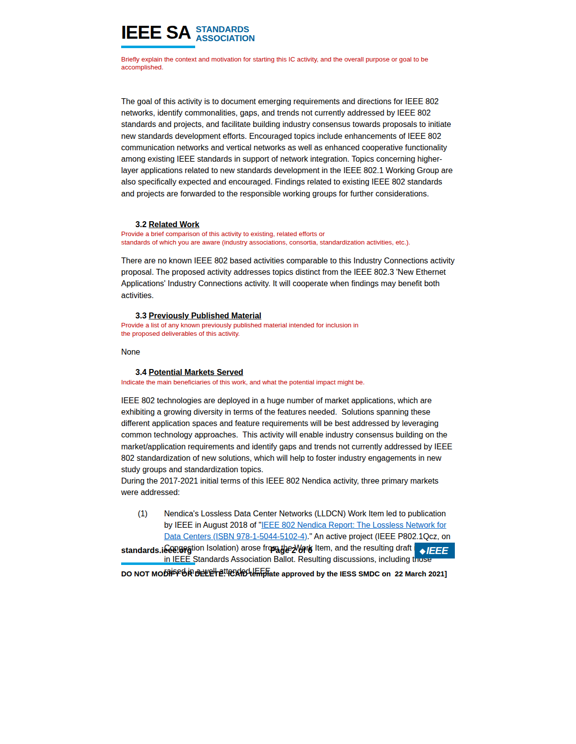IEEE SA
STANDARDS
ASSOCIATION
Briefly explain the context and motivation for starting this IC activity, and the overall purpose or goal to be accomplished.
The goal of this activity is to document emerging requirements and directions for IEEE 802 networks, identify commonalities, gaps, and trends not currently addressed by IEEE 802 standards and projects, and facilitate building industry consensus towards proposals to initiate new standards development efforts. Encouraged topics include enhancements of IEEE 802 communication networks and vertical networks as well as enhanced cooperative functionality among existing IEEE standards in support of network integration. Topics concerning higher-layer applications related to new standards development in the IEEE 802.1 Working Group are also specifically expected and encouraged. Findings related to existing IEEE 802 standards and projects are forwarded to the responsible working groups for further considerations.
3.2 Related Work
Provide a brief comparison of this activity to existing, related efforts or
standards of which you are aware (industry associations, consortia, standardization activities, etc.).
There are no known IEEE 802 based activities comparable to this Industry Connections activity proposal. The proposed activity addresses topics distinct from the IEEE 802.3 'New Ethernet Applications' Industry Connections activity. It will cooperate when findings may benefit both activities.
3.3 Previously Published Material
Provide a list of any known previously published material intended for inclusion in
the proposed deliverables of this activity.
None
3.4 Potential Markets Served
Indicate the main beneficiaries of this work, and what the potential impact might be.
IEEE 802 technologies are deployed in a huge number of market applications, which are exhibiting a growing diversity in terms of the features needed. Solutions spanning these different application spaces and feature requirements will be best addressed by leveraging common technology approaches. This activity will enable industry consensus building on the market/application requirements and identify gaps and trends not currently addressed by IEEE 802 standardization of new solutions, which will help to foster industry engagements in new study groups and standardization topics.
During the 2017-2021 initial terms of this IEEE 802 Nendica activity, three primary markets were addressed:
(1) Nendica's Lossless Data Center Networks (LLDCN) Work Item led to publication by IEEE in August 2018 of "IEEE 802 Nendica Report: The Lossless Network for Data Centers (ISBN 978-1-5044-5102-4)." An active project (IEEE P802.1Qcz, on Congestion Isolation) arose from the Work Item, and the resulting draft is currently in IEEE Standards Association Ballot. Resulting discussions, including those raised in a well-attended IEEE
standards.ieee.org Page 2 of 6 IEEE
DO NOT MODIFY OR DELETE: ICAID template approved by the IESS SMDC on 22 March 2021]